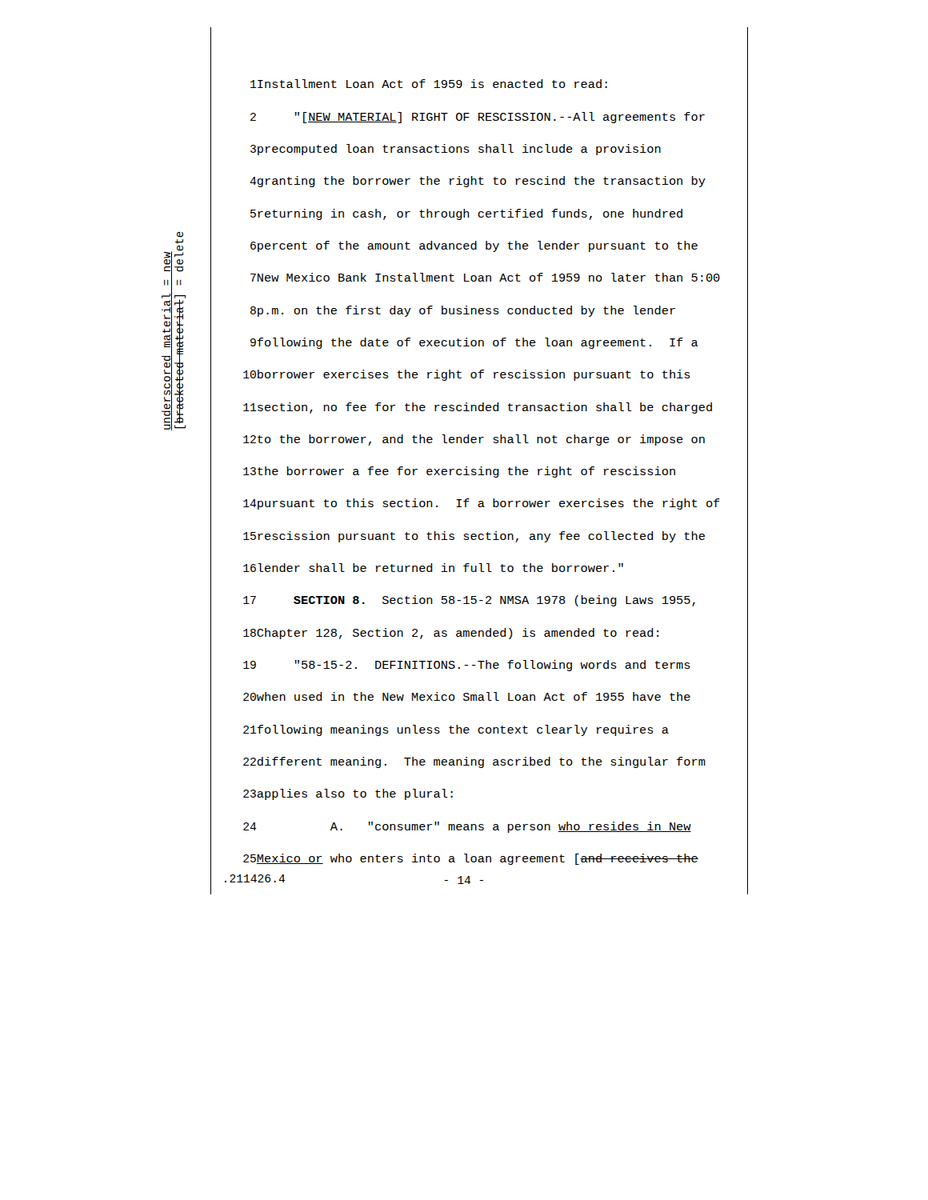underscored material = new
[bracketed material] = delete
| 1 | Installment Loan Act of 1959 is enacted to read: |
| 2 | "[ NEW MATERIAL ] RIGHT OF RESCISSION.--All agreements for |
| 3 | precomputed loan transactions shall include a provision |
| 4 | granting the borrower the right to rescind the transaction by |
| 5 | returning in cash, or through certified funds, one hundred |
| 6 | percent of the amount advanced by the lender pursuant to the |
| 7 | New Mexico Bank Installment Loan Act of 1959 no later than 5:00 |
| 8 | p.m. on the first day of business conducted by the lender |
| 9 | following the date of execution of the loan agreement. If a |
| 10 | borrower exercises the right of rescission pursuant to this |
| 11 | section, no fee for the rescinded transaction shall be charged |
| 12 | to the borrower, and the lender shall not charge or impose on |
| 13 | the borrower a fee for exercising the right of rescission |
| 14 | pursuant to this section. If a borrower exercises the right of |
| 15 | rescission pursuant to this section, any fee collected by the |
| 16 | lender shall be returned in full to the borrower." |
| 17 | SECTION 8. Section 58-15-2 NMSA 1978 (being Laws 1955, |
| 18 | Chapter 128, Section 2, as amended) is amended to read: |
| 19 | "58-15-2. DEFINITIONS.--The following words and terms |
| 20 | when used in the New Mexico Small Loan Act of 1955 have the |
| 21 | following meanings unless the context clearly requires a |
| 22 | different meaning. The meaning ascribed to the singular form |
| 23 | applies also to the plural: |
| 24 | A. "consumer" means a person who resides in New |
| 25 | Mexico or who enters into a loan agreement [ and receives the |
.211426.4
- 14 -